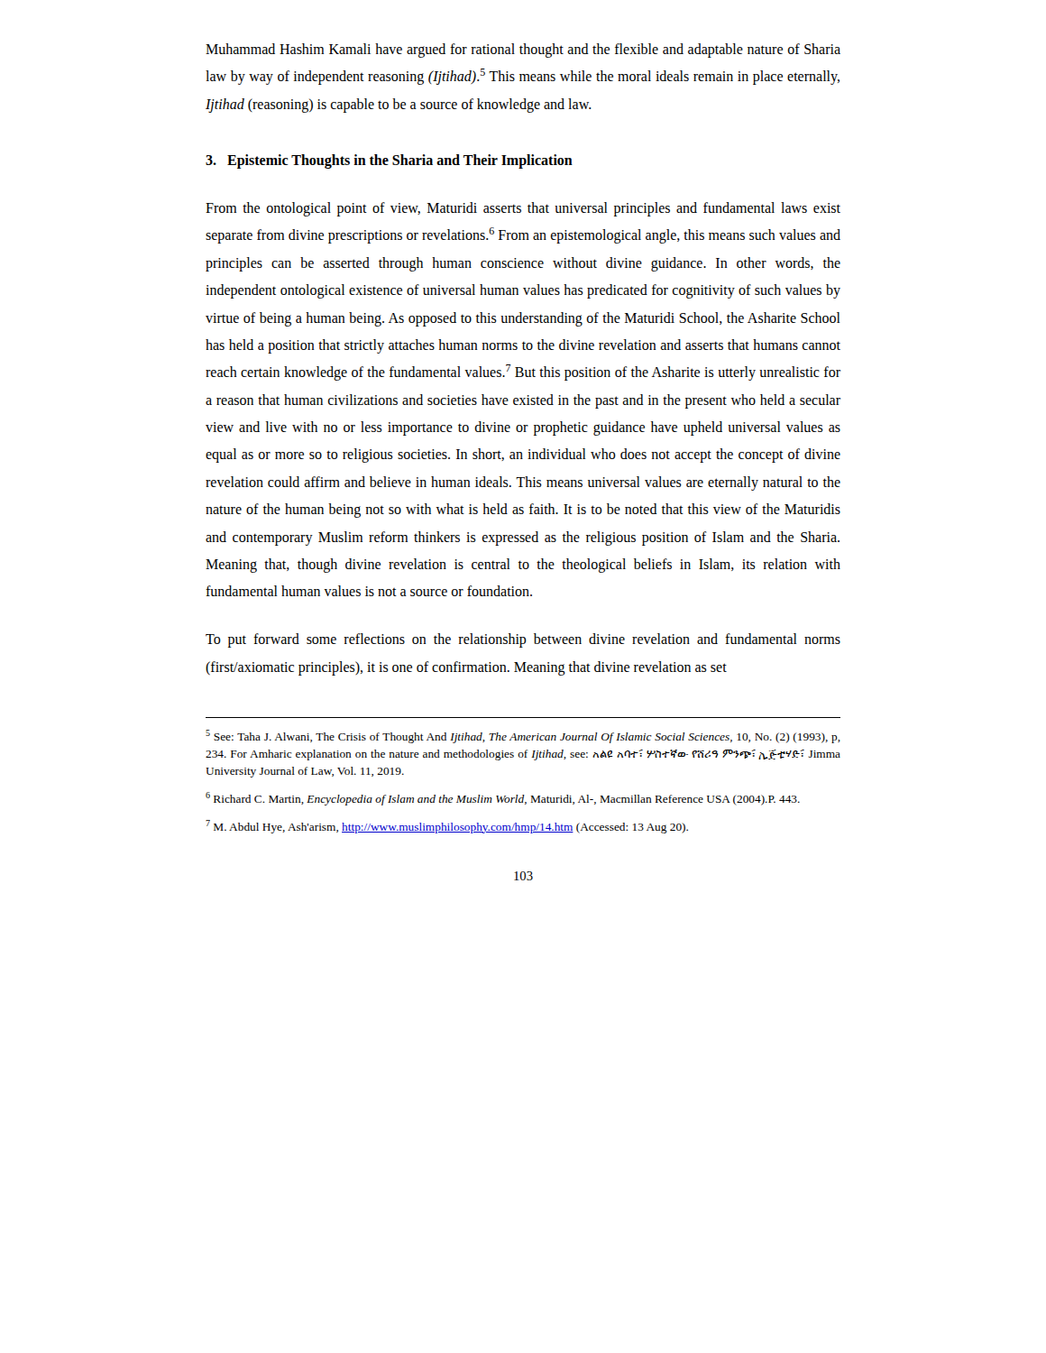Muhammad Hashim Kamali have argued for rational thought and the flexible and adaptable nature of Sharia law by way of independent reasoning (Ijtihad).5 This means while the moral ideals remain in place eternally, Ijtihad (reasoning) is capable to be a source of knowledge and law.
3. Epistemic Thoughts in the Sharia and Their Implication
From the ontological point of view, Maturidi asserts that universal principles and fundamental laws exist separate from divine prescriptions or revelations.6 From an epistemological angle, this means such values and principles can be asserted through human conscience without divine guidance. In other words, the independent ontological existence of universal human values has predicated for cognitivity of such values by virtue of being a human being. As opposed to this understanding of the Maturidi School, the Asharite School has held a position that strictly attaches human norms to the divine revelation and asserts that humans cannot reach certain knowledge of the fundamental values.7 But this position of the Asharite is utterly unrealistic for a reason that human civilizations and societies have existed in the past and in the present who held a secular view and live with no or less importance to divine or prophetic guidance have upheld universal values as equal as or more so to religious societies. In short, an individual who does not accept the concept of divine revelation could affirm and believe in human ideals. This means universal values are eternally natural to the nature of the human being not so with what is held as faith. It is to be noted that this view of the Maturidis and contemporary Muslim reform thinkers is expressed as the religious position of Islam and the Sharia. Meaning that, though divine revelation is central to the theological beliefs in Islam, its relation with fundamental human values is not a source or foundation.
To put forward some reflections on the relationship between divine revelation and fundamental norms (first/axiomatic principles), it is one of confirmation. Meaning that divine revelation as set
5 See: Taha J. Alwani, The Crisis of Thought And Ijtihad, The American Journal Of Islamic Social Sciences, 10, No. (2) (1993), p, 234. For Amharic explanation on the nature and methodologies of Ijtihad, see: አልዩ አባተ፣ ሦስተኛው የሸሪዓ ምንጭ፣ ኢጅቲሃድ፣ Jimma University Journal of Law, Vol. 11, 2019.
6 Richard C. Martin, Encyclopedia of Islam and the Muslim World, Maturidi, Al-, Macmillan Reference USA (2004).P. 443.
7 M. Abdul Hye, Ash'arism, http://www.muslimphilosophy.com/hmp/14.htm (Accessed: 13 Aug 20).
103